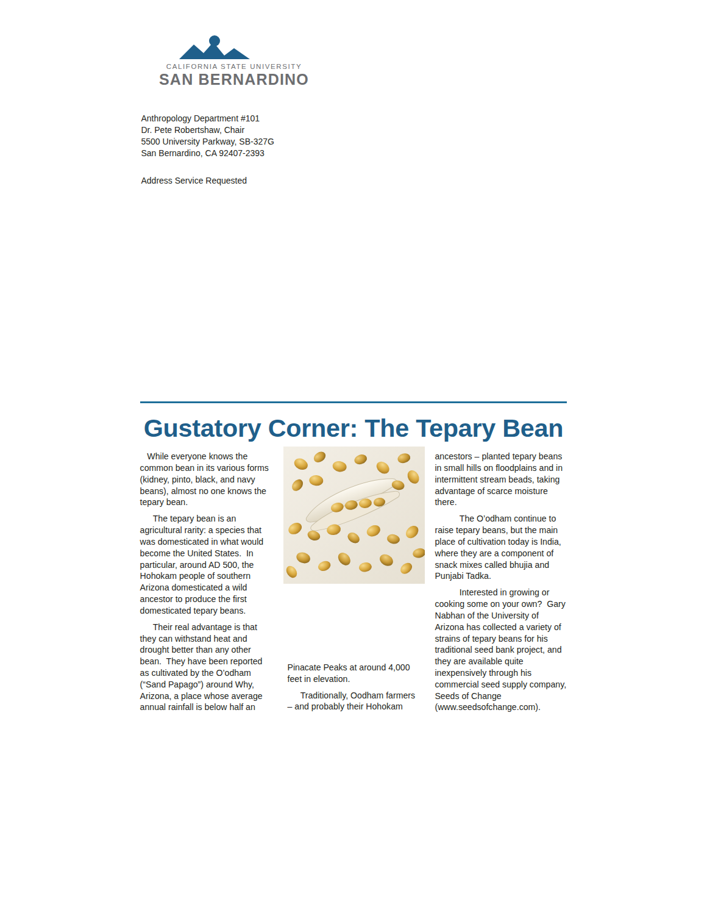CALIFORNIA STATE UNIVERSITY SAN BERNARDINO
Anthropology Department #101
Dr. Pete Robertshaw, Chair
5500 University Parkway, SB-327G
San Bernardino, CA 92407-2393
Address Service Requested
Gustatory Corner: The Tepary Bean
While everyone knows the common bean in its various forms (kidney, pinto, black, and navy beans), almost no one knows the tepary bean.
The tepary bean is an agricultural rarity: a species that was domesticated in what would become the United States. In particular, around AD 500, the Hohokam people of southern Arizona domesticated a wild ancestor to produce the first domesticated tepary beans.
Their real advantage is that they can withstand heat and drought better than any other bean. They have been reported as cultivated by the O’odham (“Sand Papago”) around Why, Arizona, a place whose average annual rainfall is below half an inch and whose temperatures regularly exceed 120 degrees Fahrenheit!
They also have been cultivated at high elevations, as in the
Pinacate Peaks at around 4,000 feet in elevation.
Traditionally, Oodham farmers – and probably their Hohokam ancestors – planted tepary beans in small hills on floodplains and in intermittent stream beads, taking advantage of scarce moisture there.
The O’odham continue to raise tepary beans, but the main place of cultivation today is India, where they are a component of snack mixes called bhujia and Punjabi Tadka.
Interested in growing or cooking some on your own? Gary Nabhan of the University of Arizona has collected a variety of strains of tepary beans for his traditional seed bank project, and they are available quite inexpensively through his commercial seed supply company, Seeds of Change (www.seedsofchange.com).